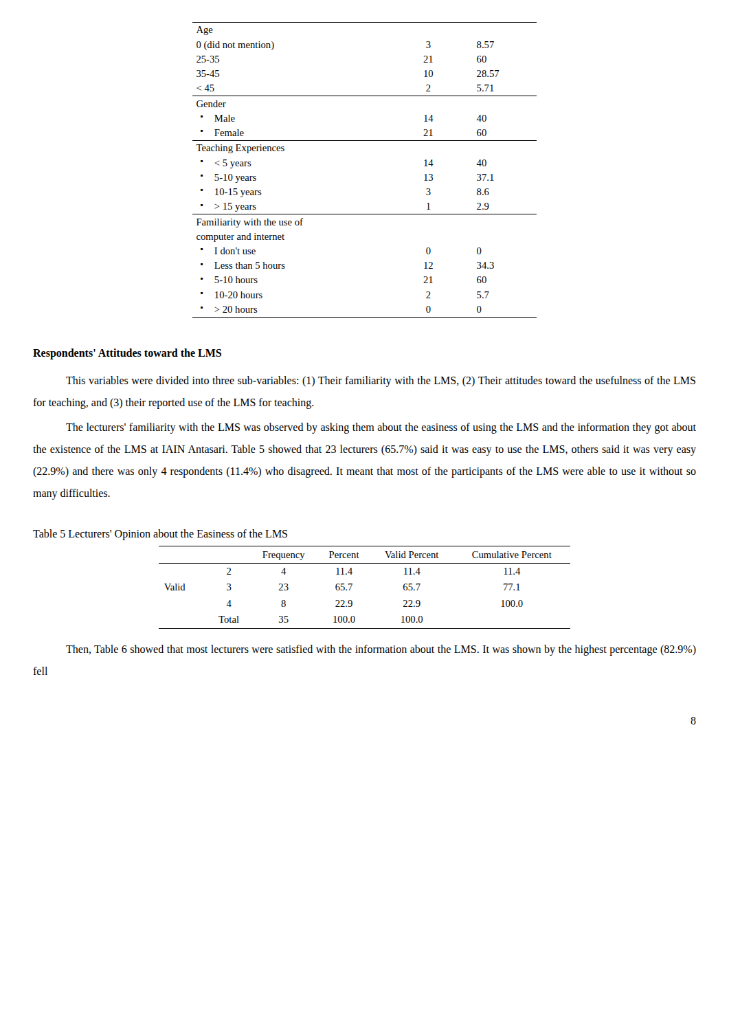| Age | | |
| 0 (did not mention) | 3 | 8.57 |
| 25-35 | 21 | 60 |
| 35-45 | 10 | 28.57 |
| < 45 | 2 | 5.71 |
| Gender | | |
| Male | 14 | 40 |
| Female | 21 | 60 |
| Teaching Experiences | | |
| < 5 years | 14 | 40 |
| 5-10 years | 13 | 37.1 |
| 10-15 years | 3 | 8.6 |
| > 15 years | 1 | 2.9 |
| Familiarity with the use of | | |
| computer and internet | | |
| I don't use | 0 | 0 |
| Less than 5 hours | 12 | 34.3 |
| 5-10 hours | 21 | 60 |
| 10-20 hours | 2 | 5.7 |
| > 20 hours | 0 | 0 |
Respondents' Attitudes toward the LMS
This variables were divided into three sub-variables: (1) Their familiarity with the LMS, (2) Their attitudes toward the usefulness of the LMS for teaching, and (3) their reported use of the LMS for teaching.
The lecturers' familiarity with the LMS was observed by asking them about the easiness of using the LMS and the information they got about the existence of the LMS at IAIN Antasari. Table 5 showed that 23 lecturers (65.7%) said it was easy to use the LMS, others said it was very easy (22.9%) and there was only 4 respondents (11.4%) who disagreed. It meant that most of the participants of the LMS were able to use it without so many difficulties.
Table 5 Lecturers' Opinion about the Easiness of the LMS
| | | Frequency | Percent | Valid Percent | Cumulative Percent |
| --- | --- | --- | --- | --- | --- |
| | 2 | 4 | 11.4 | 11.4 | 11.4 |
| Valid | 3 | 23 | 65.7 | 65.7 | 77.1 |
| | 4 | 8 | 22.9 | 22.9 | 100.0 |
| | Total | 35 | 100.0 | 100.0 | |
Then, Table 6 showed that most lecturers were satisfied with the information about the LMS. It was shown by the highest percentage (82.9%) fell
8